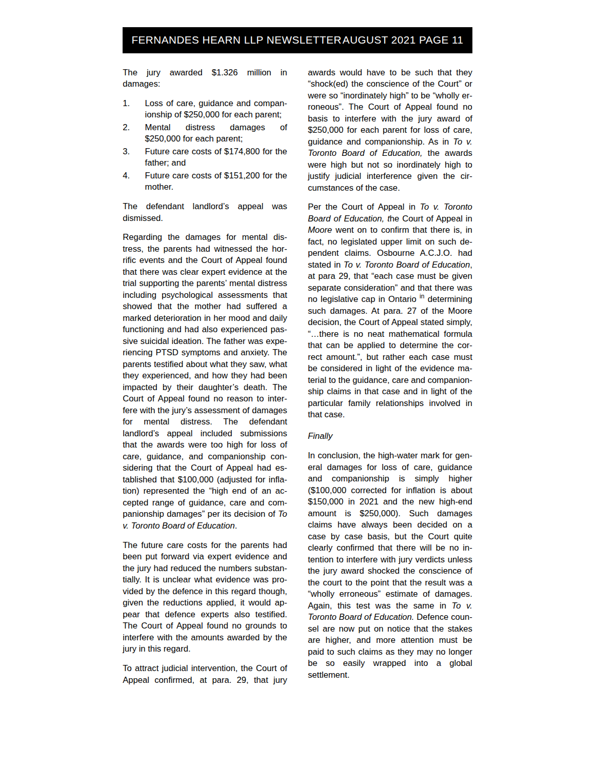Fernandes Hearn LLP Newsletter August 2021 Page 11
The jury awarded $1.326 million in damages:
1. Loss of care, guidance and companionship of $250,000 for each parent;
2. Mental distress damages of $250,000 for each parent;
3. Future care costs of $174,800 for the father; and
4. Future care costs of $151,200 for the mother.
The defendant landlord’s appeal was dismissed.
Regarding the damages for mental distress, the parents had witnessed the horrific events and the Court of Appeal found that there was clear expert evidence at the trial supporting the parents’ mental distress including psychological assessments that showed that the mother had suffered a marked deterioration in her mood and daily functioning and had also experienced passive suicidal ideation. The father was experiencing PTSD symptoms and anxiety. The parents testified about what they saw, what they experienced, and how they had been impacted by their daughter’s death. The Court of Appeal found no reason to interfere with the jury’s assessment of damages for mental distress. The defendant landlord’s appeal included submissions that the awards were too high for loss of care, guidance, and companionship considering that the Court of Appeal had established that $100,000 (adjusted for inflation) represented the “high end of an accepted range of guidance, care and companionship damages” per its decision of To v. Toronto Board of Education.
The future care costs for the parents had been put forward via expert evidence and the jury had reduced the numbers substantially. It is unclear what evidence was provided by the defence in this regard though, given the reductions applied, it would appear that defence experts also testified. The Court of Appeal found no grounds to interfere with the amounts awarded by the jury in this regard.
To attract judicial intervention, the Court of Appeal confirmed, at para. 29, that jury awards would have to be such that they “shock(ed) the conscience of the Court” or were so “inordinately high” to be “wholly erroneous”. The Court of Appeal found no basis to interfere with the jury award of $250,000 for each parent for loss of care, guidance and companionship. As in To v. Toronto Board of Education, the awards were high but not so inordinately high to justify judicial interference given the circumstances of the case.
Per the Court of Appeal in To v. Toronto Board of Education, the Court of Appeal in Moore went on to confirm that there is, in fact, no legislated upper limit on such dependent claims. Osbourne A.C.J.O. had stated in To v. Toronto Board of Education, at para 29, that “each case must be given separate consideration” and that there was no legislative cap in Ontario in determining such damages. At para. 27 of the Moore decision, the Court of Appeal stated simply, “…there is no neat mathematical formula that can be applied to determine the correct amount.”, but rather each case must be considered in light of the evidence material to the guidance, care and companionship claims in that case and in light of the particular family relationships involved in that case.
Finally
In conclusion, the high-water mark for general damages for loss of care, guidance and companionship is simply higher ($100,000 corrected for inflation is about $150,000 in 2021 and the new high-end amount is $250,000). Such damages claims have always been decided on a case by case basis, but the Court quite clearly confirmed that there will be no intention to interfere with jury verdicts unless the jury award shocked the conscience of the court to the point that the result was a “wholly erroneous” estimate of damages. Again, this test was the same in To v. Toronto Board of Education. Defence counsel are now put on notice that the stakes are higher, and more attention must be paid to such claims as they may no longer be so easily wrapped into a global settlement.